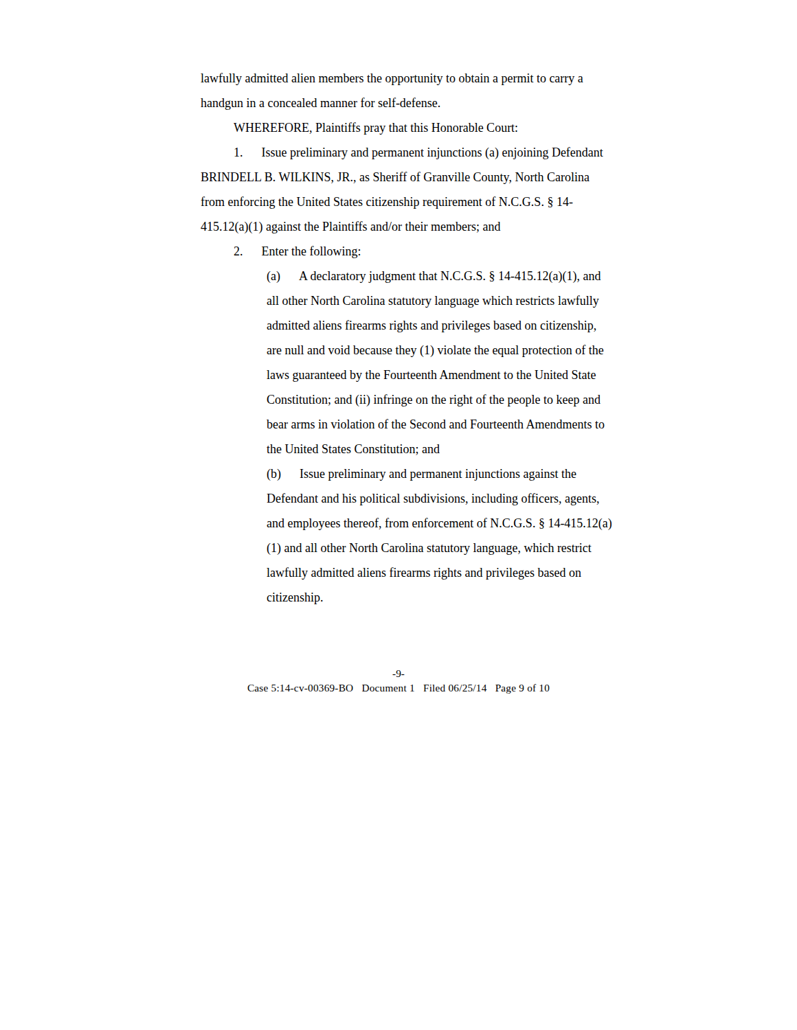lawfully admitted alien members the opportunity to obtain a permit to carry a handgun in a concealed manner for self-defense.
WHEREFORE, Plaintiffs pray that this Honorable Court:
1. Issue preliminary and permanent injunctions (a) enjoining Defendant BRINDELL B. WILKINS, JR., as Sheriff of Granville County, North Carolina from enforcing the United States citizenship requirement of N.C.G.S. § 14-415.12(a)(1) against the Plaintiffs and/or their members; and
2. Enter the following:
(a) A declaratory judgment that N.C.G.S. § 14-415.12(a)(1), and all other North Carolina statutory language which restricts lawfully admitted aliens firearms rights and privileges based on citizenship, are null and void because they (1) violate the equal protection of the laws guaranteed by the Fourteenth Amendment to the United State Constitution; and (ii) infringe on the right of the people to keep and bear arms in violation of the Second and Fourteenth Amendments to the United States Constitution; and
(b) Issue preliminary and permanent injunctions against the Defendant and his political subdivisions, including officers, agents, and employees thereof, from enforcement of N.C.G.S. § 14-415.12(a)(1) and all other North Carolina statutory language, which restrict lawfully admitted aliens firearms rights and privileges based on citizenship.
-9-
Case 5:14-cv-00369-BO Document 1 Filed 06/25/14 Page 9 of 10